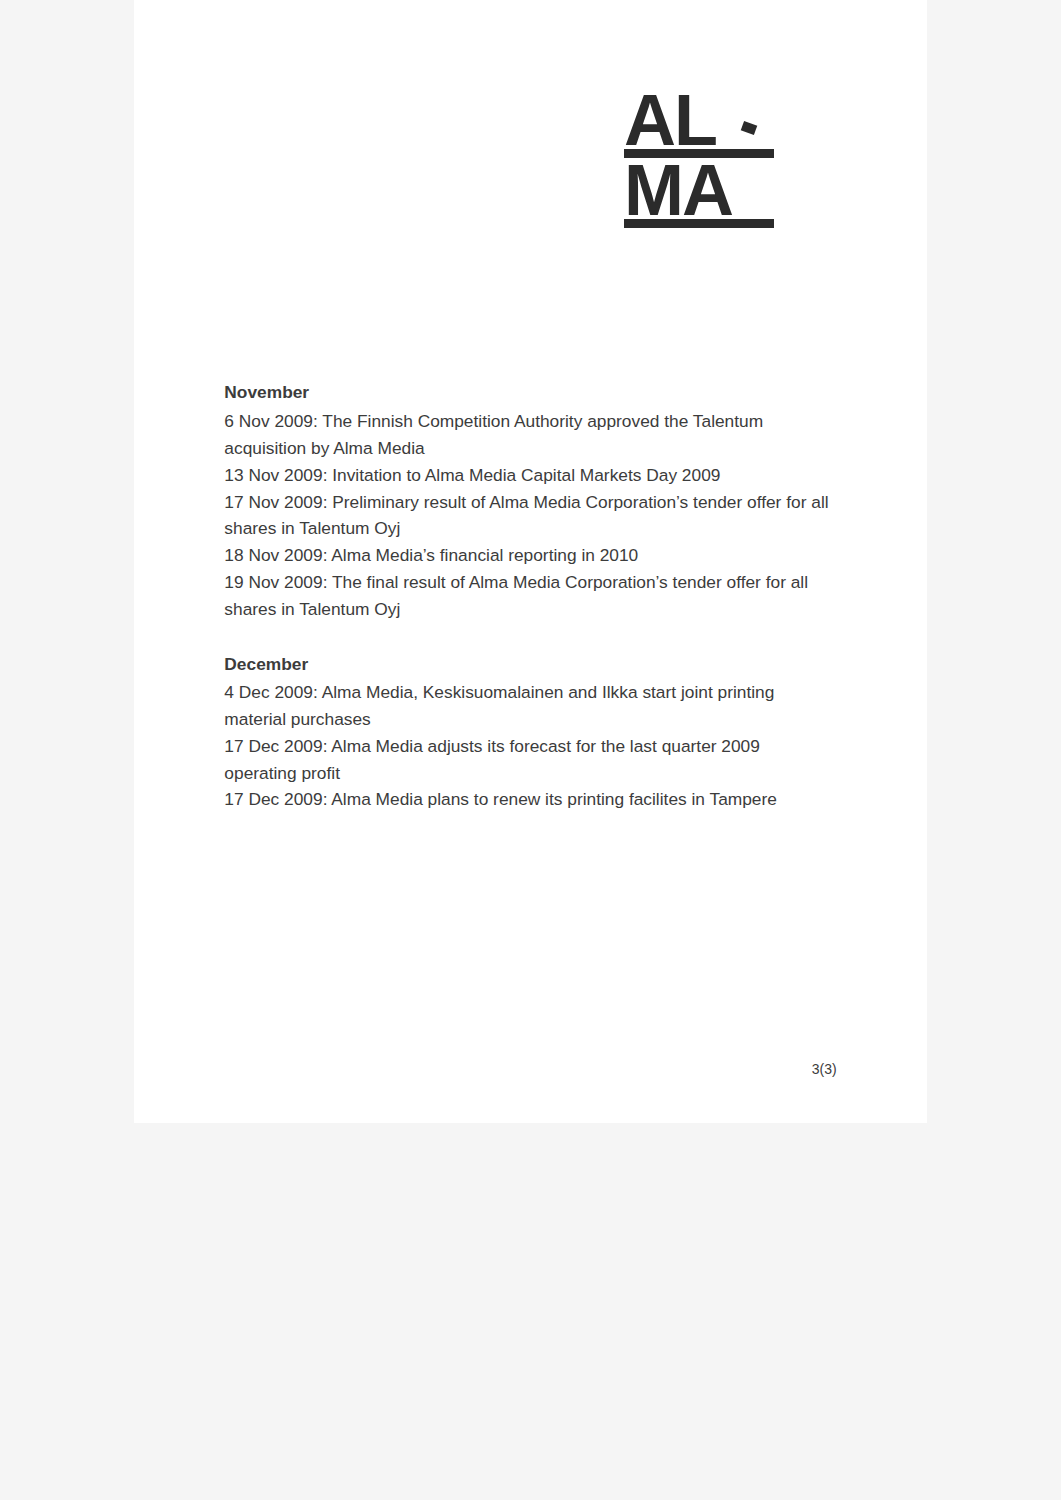AL MA
November
6 Nov 2009: The Finnish Competition Authority approved the Talentum acquisition by Alma Media
13 Nov 2009: Invitation to Alma Media Capital Markets Day 2009
17 Nov 2009: Preliminary result of Alma Media Corporation’s tender offer for all shares in Talentum Oyj
18 Nov 2009: Alma Media’s financial reporting in 2010
19 Nov 2009: The final result of Alma Media Corporation’s tender offer for all shares in Talentum Oyj
December
4 Dec 2009: Alma Media, Keskisuomalainen and Ilkka start joint printing material purchases
17 Dec 2009: Alma Media adjusts its forecast for the last quarter 2009 operating profit
17 Dec 2009: Alma Media plans to renew its printing facilites in Tampere
3(3)